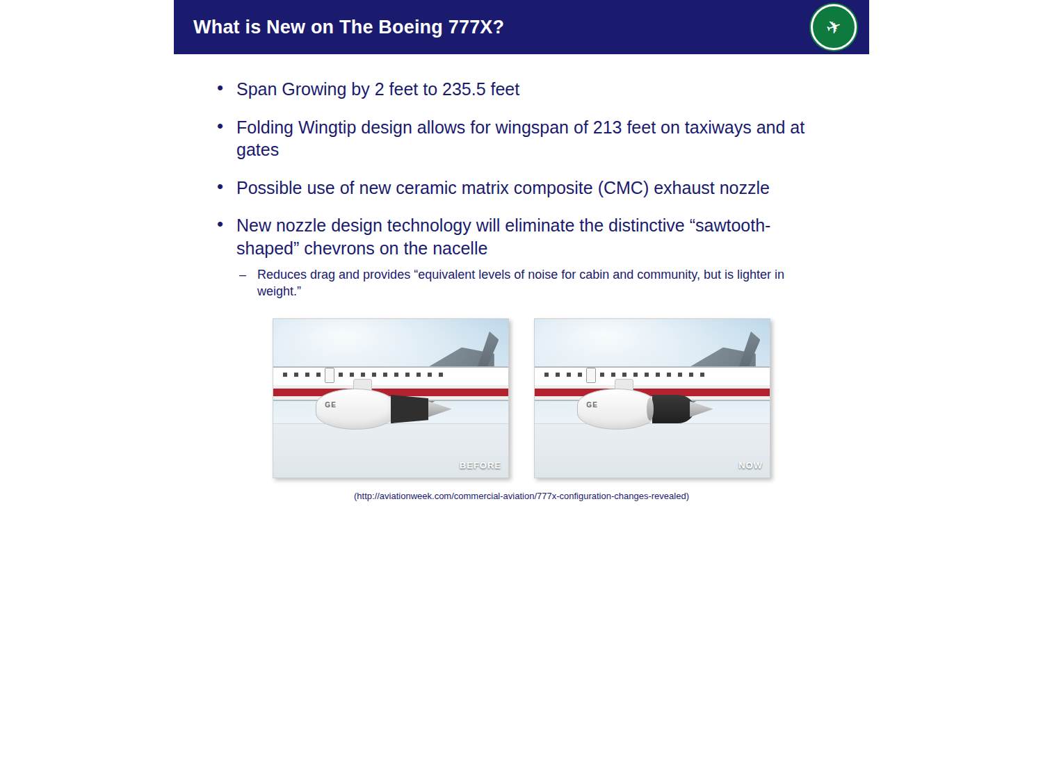What is New on The Boeing 777X?
✈
Span Growing by 2 feet to 235.5 feet
Folding Wingtip design allows for wingspan of 213 feet on taxiways and at gates
Possible use of new ceramic matrix composite (CMC) exhaust nozzle
New nozzle design technology will eliminate the distinctive “sawtooth-shaped” chevrons on the nacelle
Reduces drag and provides “equivalent levels of noise for cabin and community, but is lighter in weight.”
GE
BEFORE
GE
NOW
(http://aviationweek.com/commercial-aviation/777x-configuration-changes-revealed)